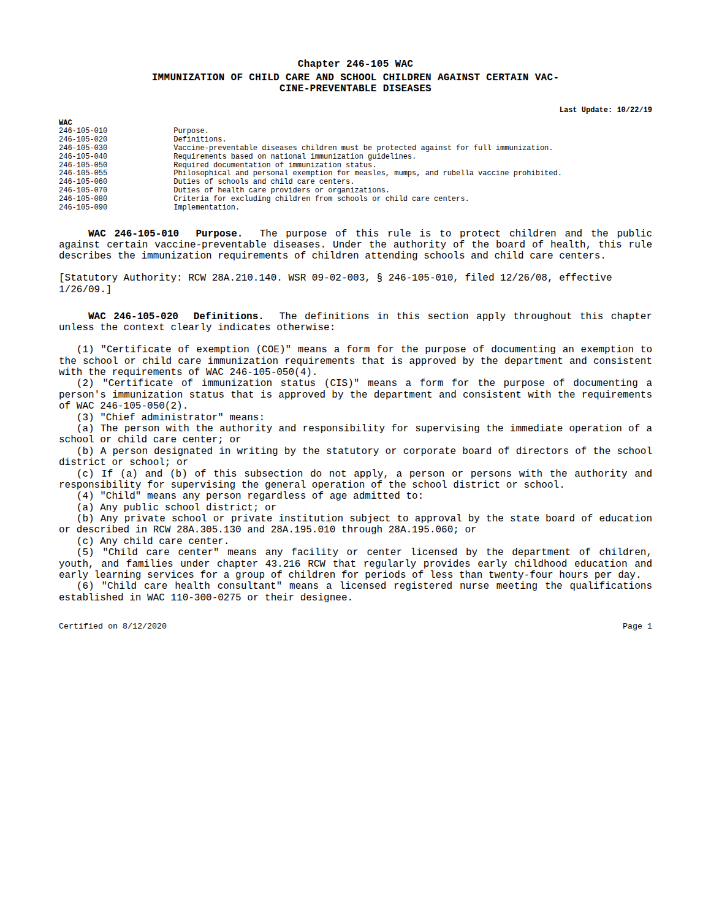Chapter 246-105 WAC
IMMUNIZATION OF CHILD CARE AND SCHOOL CHILDREN AGAINST CERTAIN VAC-
CINE-PREVENTABLE DISEASES
Last Update: 10/22/19
WAC
| 246-105-010 | Purpose. |
| 246-105-020 | Definitions. |
| 246-105-030 | Vaccine-preventable diseases children must be protected against for full immunization. |
| 246-105-040 | Requirements based on national immunization guidelines. |
| 246-105-050 | Required documentation of immunization status. |
| 246-105-055 | Philosophical and personal exemption for measles, mumps, and rubella vaccine prohibited. |
| 246-105-060 | Duties of schools and child care centers. |
| 246-105-070 | Duties of health care providers or organizations. |
| 246-105-080 | Criteria for excluding children from schools or child care centers. |
| 246-105-090 | Implementation. |
WAC 246-105-010 Purpose. The purpose of this rule is to protect children and the public against certain vaccine-preventable diseases. Under the authority of the board of health, this rule describes the immunization requirements of children attending schools and child care centers.
[Statutory Authority: RCW 28A.210.140. WSR 09-02-003, § 246-105-010, filed 12/26/08, effective 1/26/09.]
WAC 246-105-020 Definitions. The definitions in this section apply throughout this chapter unless the context clearly indicates otherwise:
(1) "Certificate of exemption (COE)" means a form for the purpose of documenting an exemption to the school or child care immunization requirements that is approved by the department and consistent with the requirements of WAC 246-105-050(4).
(2) "Certificate of immunization status (CIS)" means a form for the purpose of documenting a person's immunization status that is approved by the department and consistent with the requirements of WAC 246-105-050(2).
(3) "Chief administrator" means:
(a) The person with the authority and responsibility for supervising the immediate operation of a school or child care center; or
(b) A person designated in writing by the statutory or corporate board of directors of the school district or school; or
(c) If (a) and (b) of this subsection do not apply, a person or persons with the authority and responsibility for supervising the general operation of the school district or school.
(4) "Child" means any person regardless of age admitted to:
(a) Any public school district; or
(b) Any private school or private institution subject to approval by the state board of education or described in RCW 28A.305.130 and 28A.195.010 through 28A.195.060; or
(c) Any child care center.
(5) "Child care center" means any facility or center licensed by the department of children, youth, and families under chapter 43.216 RCW that regularly provides early childhood education and early learning services for a group of children for periods of less than twenty-four hours per day.
(6) "Child care health consultant" means a licensed registered nurse meeting the qualifications established in WAC 110-300-0275 or their designee.
Certified on 8/12/2020 Page 1